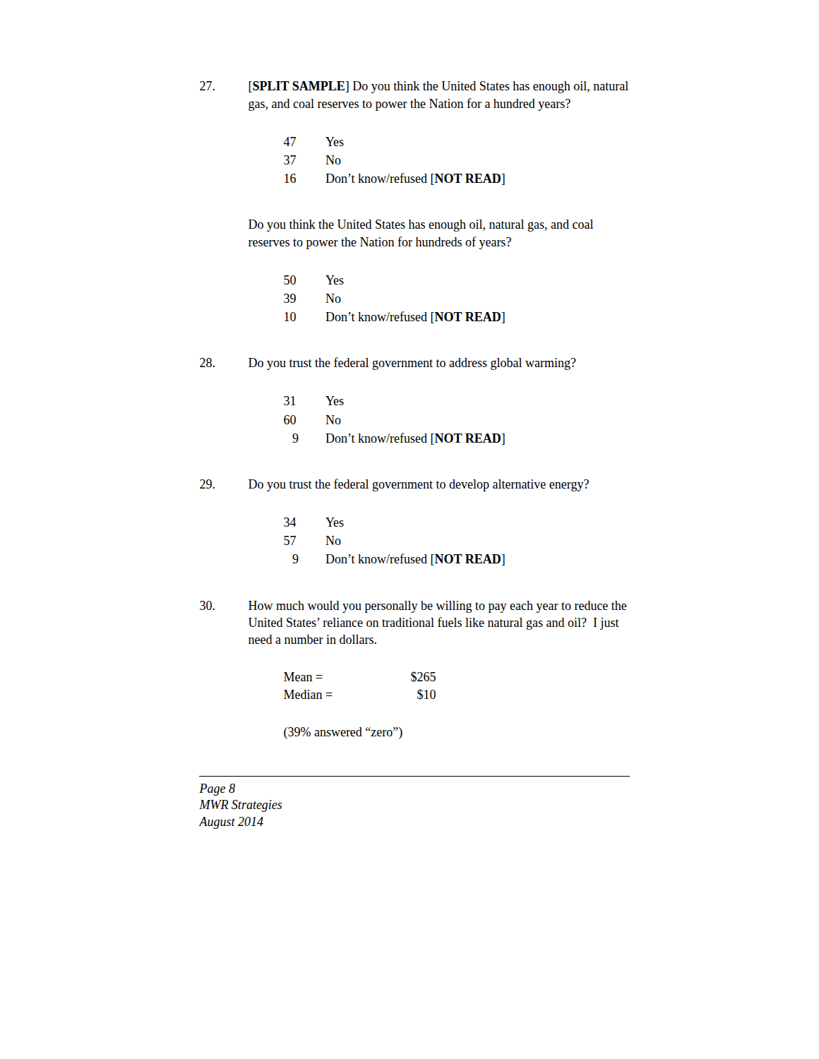27.
[SPLIT SAMPLE] Do you think the United States has enough oil, natural gas, and coal reserves to power the Nation for a hundred years?
47 Yes
37 No
16 Don’t know/refused [NOT READ]
Do you think the United States has enough oil, natural gas, and coal reserves to power the Nation for hundreds of years?
50 Yes
39 No
10 Don’t know/refused [NOT READ]
28.
Do you trust the federal government to address global warming?
31 Yes
60 No
9 Don’t know/refused [NOT READ]
29.
Do you trust the federal government to develop alternative energy?
34 Yes
57 No
9 Don’t know/refused [NOT READ]
30.
How much would you personally be willing to pay each year to reduce the United States’ reliance on traditional fuels like natural gas and oil? I just need a number in dollars.
Mean =$265
Median =$10
(39% answered “zero”)
Page 8
MWR Strategies
August 2014